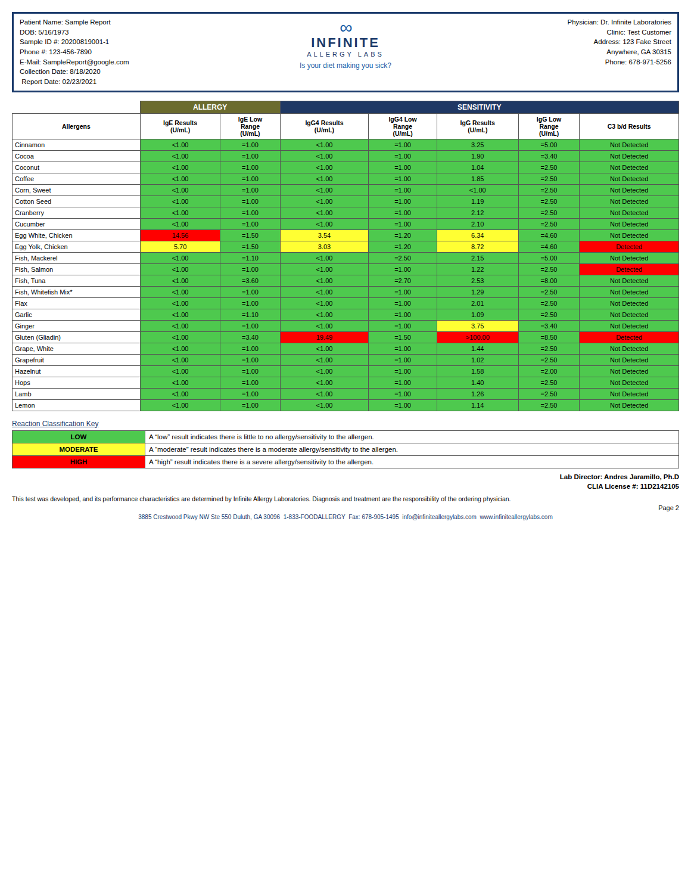Patient Name: Sample Report
DOB: 5/16/1973
Sample ID #: 20200819001-1
Phone #: 123-456-7890
E-Mail: SampleReport@google.com
Collection Date: 8/18/2020
Report Date: 02/23/2021
∞
INFINITE
ALLERGY LABS
Is your diet making you sick?
Physician: Dr. Infinite Laboratories
Clinic: Test Customer
Address: 123 Fake Street
Anywhere, GA 30315
Phone: 678-971-5256
| | ALLERGY | SENSITIVITY |
| Allergens | IgE Results (U/mL) | IgE Low Range (U/mL) | IgG4 Results (U/mL) | IgG4 Low Range (U/mL) | IgG Results (U/mL) | IgG Low Range (U/mL) | C3 b/d Results |
| Cinnamon | <1.00 | =1.00 | <1.00 | =1.00 | 3.25 | =5.00 | Not Detected |
| Cocoa | <1.00 | =1.00 | <1.00 | =1.00 | 1.90 | =3.40 | Not Detected |
| Coconut | <1.00 | =1.00 | <1.00 | =1.00 | 1.04 | =2.50 | Not Detected |
| Coffee | <1.00 | =1.00 | <1.00 | =1.00 | 1.85 | =2.50 | Not Detected |
| Corn, Sweet | <1.00 | =1.00 | <1.00 | =1.00 | <1.00 | =2.50 | Not Detected |
| Cotton Seed | <1.00 | =1.00 | <1.00 | =1.00 | 1.19 | =2.50 | Not Detected |
| Cranberry | <1.00 | =1.00 | <1.00 | =1.00 | 2.12 | =2.50 | Not Detected |
| Cucumber | <1.00 | =1.00 | <1.00 | =1.00 | 2.10 | =2.50 | Not Detected |
| Egg White, Chicken | 14.56 | =1.50 | 3.54 | =1.20 | 6.34 | =4.60 | Not Detected |
| Egg Yolk, Chicken | 5.70 | =1.50 | 3.03 | =1.20 | 8.72 | =4.60 | Detected |
| Fish, Mackerel | <1.00 | =1.10 | <1.00 | =2.50 | 2.15 | =5.00 | Not Detected |
| Fish, Salmon | <1.00 | =1.00 | <1.00 | =1.00 | 1.22 | =2.50 | Detected |
| Fish, Tuna | <1.00 | =3.60 | <1.00 | =2.70 | 2.53 | =8.00 | Not Detected |
| Fish, Whitefish Mix* | <1.00 | =1.00 | <1.00 | =1.00 | 1.29 | =2.50 | Not Detected |
| Flax | <1.00 | =1.00 | <1.00 | =1.00 | 2.01 | =2.50 | Not Detected |
| Garlic | <1.00 | =1.10 | <1.00 | =1.00 | 1.09 | =2.50 | Not Detected |
| Ginger | <1.00 | =1.00 | <1.00 | =1.00 | 3.75 | =3.40 | Not Detected |
| Gluten (Gliadin) | <1.00 | =3.40 | 19.49 | =1.50 | >100.00 | =8.50 | Detected |
| Grape, White | <1.00 | =1.00 | <1.00 | =1.00 | 1.44 | =2.50 | Not Detected |
| Grapefruit | <1.00 | =1.00 | <1.00 | =1.00 | 1.02 | =2.50 | Not Detected |
| Hazelnut | <1.00 | =1.00 | <1.00 | =1.00 | 1.58 | =2.00 | Not Detected |
| Hops | <1.00 | =1.00 | <1.00 | =1.00 | 1.40 | =2.50 | Not Detected |
| Lamb | <1.00 | =1.00 | <1.00 | =1.00 | 1.26 | =2.50 | Not Detected |
| Lemon | <1.00 | =1.00 | <1.00 | =1.00 | 1.14 | =2.50 | Not Detected |
Reaction Classification Key
| LOW | A “low” result indicates there is little to no allergy/sensitivity to the allergen. |
| MODERATE | A “moderate” result indicates there is a moderate allergy/sensitivity to the allergen. |
| HIGH | A “high” result indicates there is a severe allergy/sensitivity to the allergen. |
Lab Director: Andres Jaramillo, Ph.D
CLIA License #: 11D2142105
This test was developed, and its performance characteristics are determined by Infinite Allergy Laboratories. Diagnosis and treatment are the responsibility of the ordering physician.
Page 2
3885 Crestwood Pkwy NW Ste 550 Duluth, GA 30096 1-833-FOODALLERGY Fax: 678-905-1495 info@infiniteallergylabs.com www.infiniteallergylabs.com